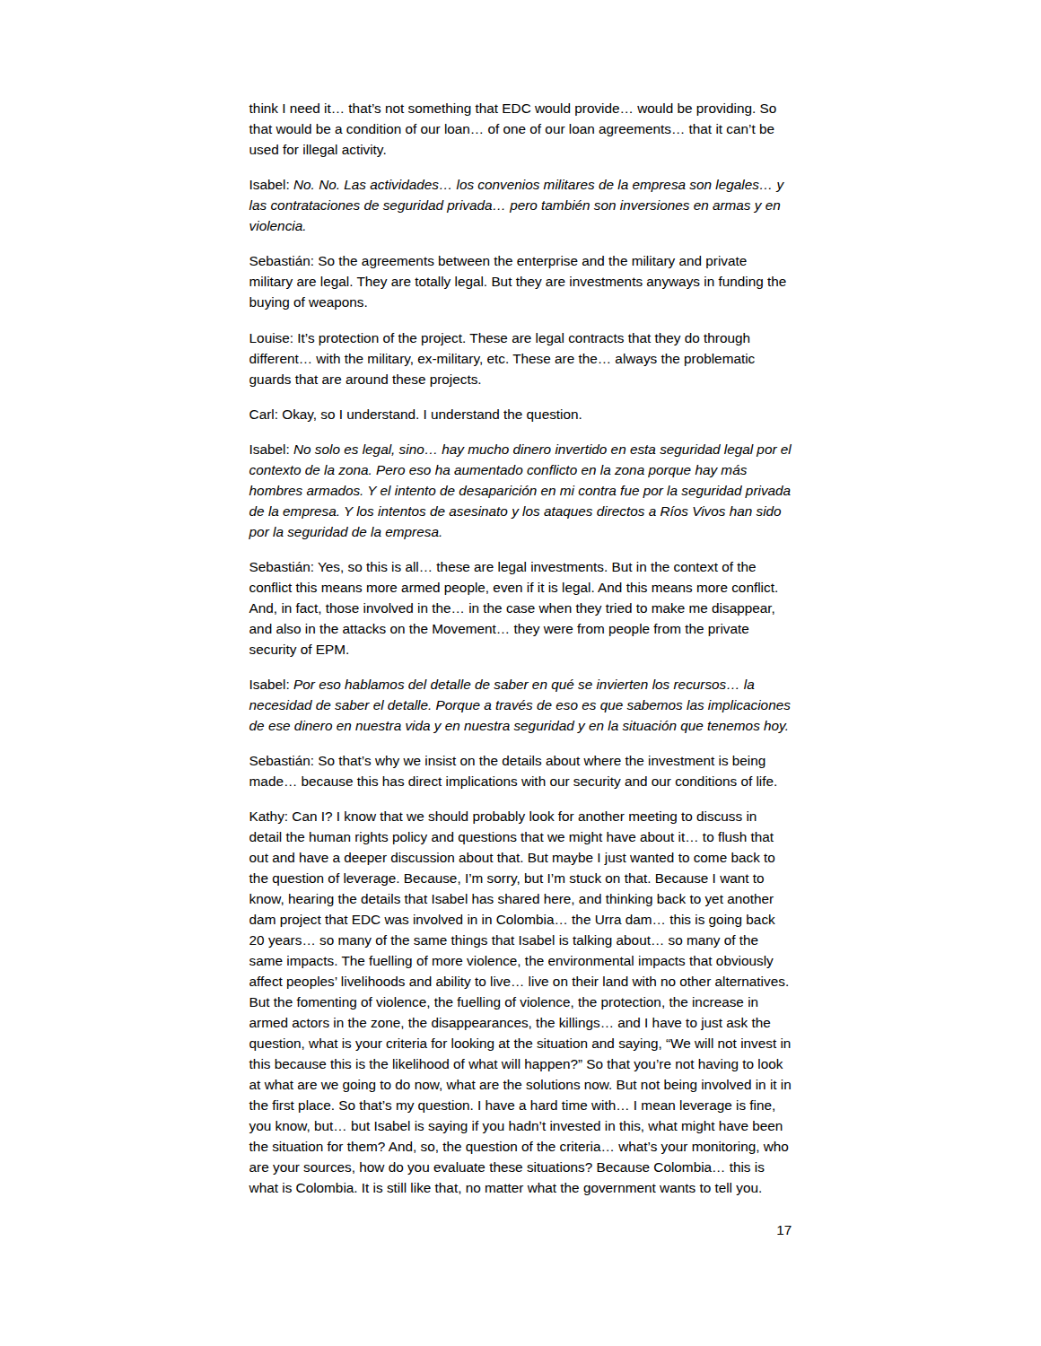think I need it… that’s not something that EDC would provide… would be providing. So that would be a condition of our loan… of one of our loan agreements… that it can’t be used for illegal activity.
Isabel: No. No. Las actividades… los convenios militares de la empresa son legales… y las contrataciones de seguridad privada… pero también son inversiones en armas y en violencia.
Sebastián: So the agreements between the enterprise and the military and private military are legal. They are totally legal. But they are investments anyways in funding the buying of weapons.
Louise: It’s protection of the project. These are legal contracts that they do through different… with the military, ex-military, etc. These are the… always the problematic guards that are around these projects.
Carl: Okay, so I understand. I understand the question.
Isabel: No solo es legal, sino… hay mucho dinero invertido en esta seguridad legal por el contexto de la zona. Pero eso ha aumentado conflicto en la zona porque hay más hombres armados. Y el intento de desaparición en mi contra fue por la seguridad privada de la empresa. Y los intentos de asesinato y los ataques directos a Ríos Vivos han sido por la seguridad de la empresa.
Sebastián: Yes, so this is all… these are legal investments. But in the context of the conflict this means more armed people, even if it is legal. And this means more conflict. And, in fact, those involved in the… in the case when they tried to make me disappear, and also in the attacks on the Movement… they were from people from the private security of EPM.
Isabel: Por eso hablamos del detalle de saber en qué se invierten los recursos… la necesidad de saber el detalle. Porque a través de eso es que sabemos las implicaciones de ese dinero en nuestra vida y en nuestra seguridad y en la situación que tenemos hoy.
Sebastián: So that’s why we insist on the details about where the investment is being made… because this has direct implications with our security and our conditions of life.
Kathy: Can I? I know that we should probably look for another meeting to discuss in detail the human rights policy and questions that we might have about it… to flush that out and have a deeper discussion about that. But maybe I just wanted to come back to the question of leverage. Because, I’m sorry, but I’m stuck on that. Because I want to know, hearing the details that Isabel has shared here, and thinking back to yet another dam project that EDC was involved in in Colombia… the Urra dam… this is going back 20 years… so many of the same things that Isabel is talking about… so many of the same impacts. The fuelling of more violence, the environmental impacts that obviously affect peoples’ livelihoods and ability to live… live on their land with no other alternatives. But the fomenting of violence, the fuelling of violence, the protection, the increase in armed actors in the zone, the disappearances, the killings… and I have to just ask the question, what is your criteria for looking at the situation and saying, “We will not invest in this because this is the likelihood of what will happen?” So that you’re not having to look at what are we going to do now, what are the solutions now. But not being involved in it in the first place. So that’s my question. I have a hard time with… I mean leverage is fine, you know, but… but Isabel is saying if you hadn’t invested in this, what might have been the situation for them? And, so, the question of the criteria… what’s your monitoring, who are your sources, how do you evaluate these situations? Because Colombia… this is what is Colombia. It is still like that, no matter what the government wants to tell you.
17